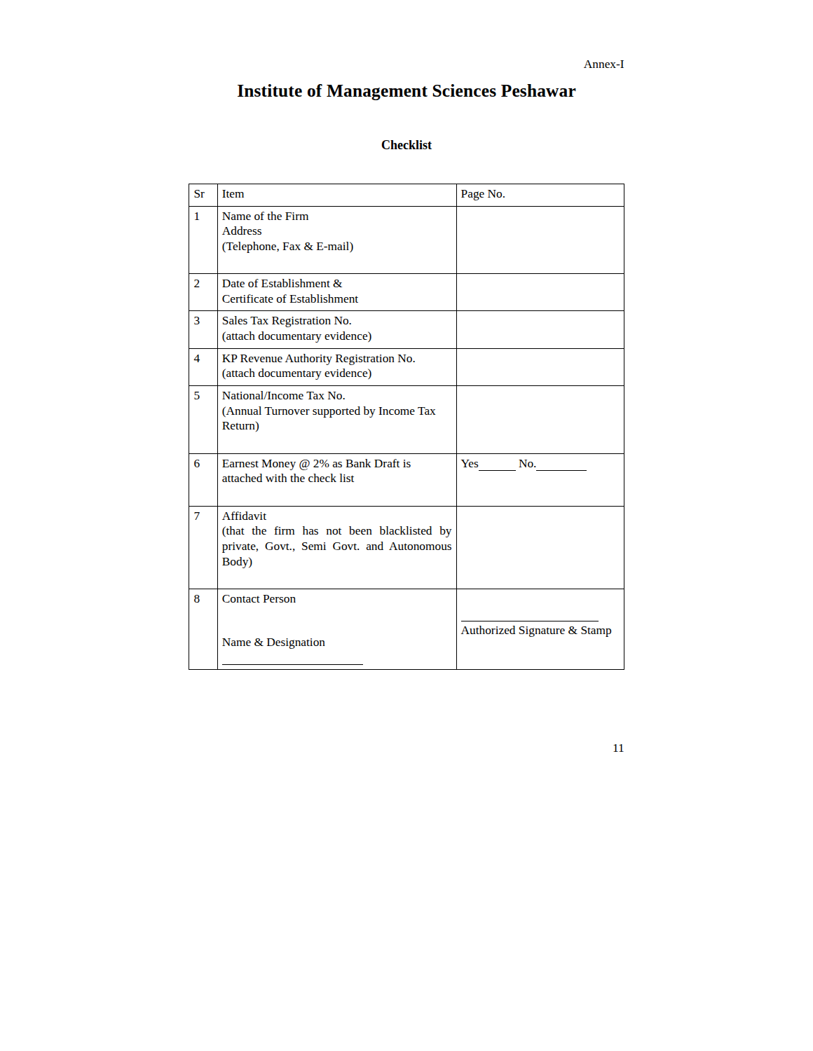Annex-I
Institute of Management Sciences Peshawar
Checklist
| Sr | Item | Page No. |
| 1 | Name of the Firm Address (Telephone, Fax & E-mail) | |
| 2 | Date of Establishment & Certificate of Establishment | |
| 3 | Sales Tax Registration No. (attach documentary evidence) | |
| 4 | KP Revenue Authority Registration No. (attach documentary evidence) | |
| 5 | National/Income Tax No. (Annual Turnover supported by Income Tax Return) | |
| 6 | Earnest Money @ 2% as Bank Draft is attached with the check list | Yes No. |
| 7 | Affidavit (that the firm has not been blacklisted by private, Govt., Semi Govt. and Autonomous Body) | |
| 8 | Contact Person Name & Designation | Authorized Signature & Stamp |
11